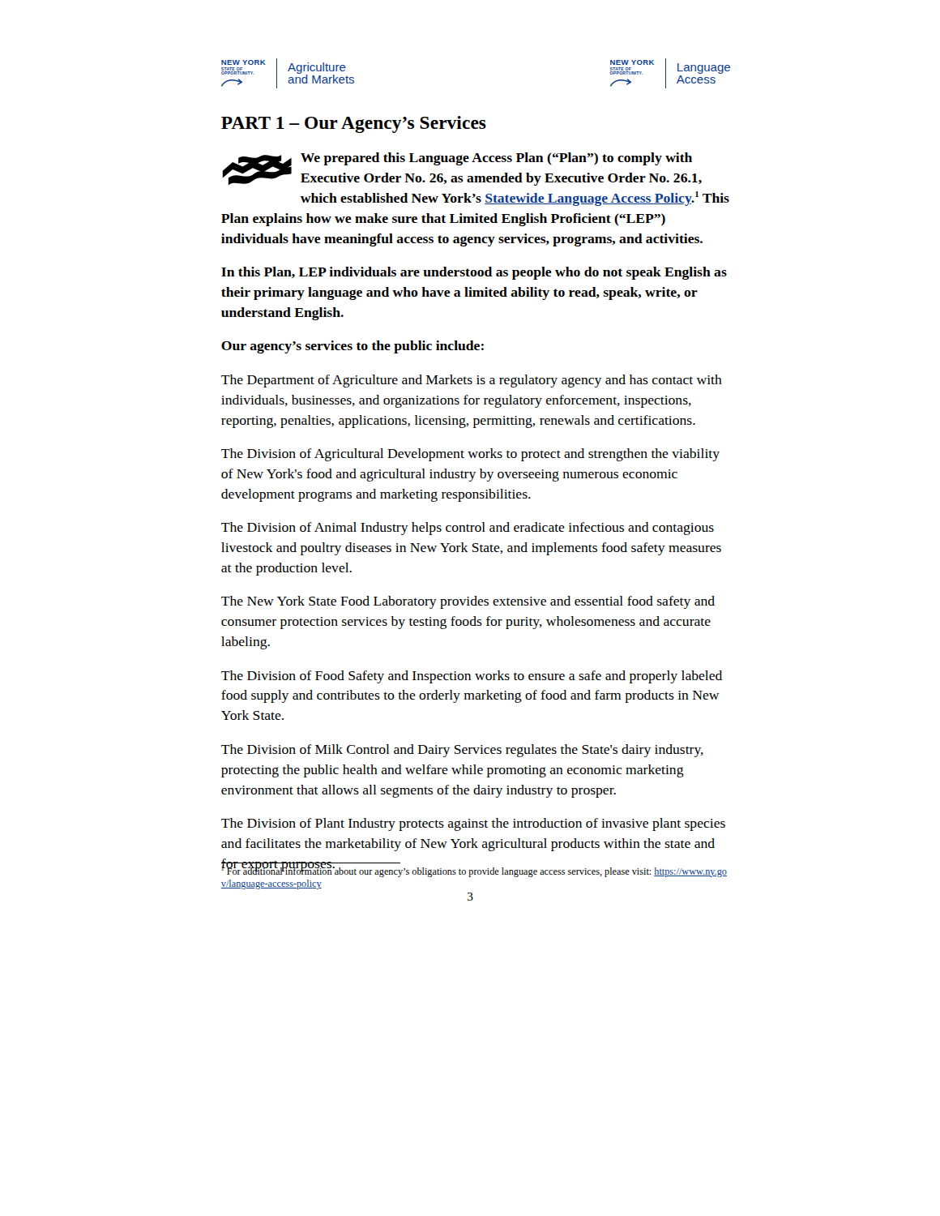NEW YORK STATE OF
OPPORTUNITY.
Agricultureand Markets
NEW YORK STATE OF
OPPORTUNITY.
LanguageAccess
PART 1 – Our Agency’s Services
We prepared this Language Access Plan (“Plan”) to comply with Executive Order No. 26, as amended by Executive Order No. 26.1, which established New York’s Statewide Language Access Policy.1 This Plan explains how we make sure that Limited English Proficient (“LEP”) individuals have meaningful access to agency services, programs, and activities.
In this Plan, LEP individuals are understood as people who do not speak English as their primary language and who have a limited ability to read, speak, write, or understand English.
Our agency’s services to the public include:
The Department of Agriculture and Markets is a regulatory agency and has contact with individuals, businesses, and organizations for regulatory enforcement, inspections, reporting, penalties, applications, licensing, permitting, renewals and certifications.
The Division of Agricultural Development works to protect and strengthen the viability of New York's food and agricultural industry by overseeing numerous economic development programs and marketing responsibilities.
The Division of Animal Industry helps control and eradicate infectious and contagious livestock and poultry diseases in New York State, and implements food safety measures at the production level.
The New York State Food Laboratory provides extensive and essential food safety and consumer protection services by testing foods for purity, wholesomeness and accurate labeling.
The Division of Food Safety and Inspection works to ensure a safe and properly labeled food supply and contributes to the orderly marketing of food and farm products in New York State.
The Division of Milk Control and Dairy Services regulates the State's dairy industry, protecting the public health and welfare while promoting an economic marketing environment that allows all segments of the dairy industry to prosper.
The Division of Plant Industry protects against the introduction of invasive plant species and facilitates the marketability of New York agricultural products within the state and for export purposes.
1 For additional information about our agency’s obligations to provide language access services, please visit: https://www.ny.gov/language-access-policy
3